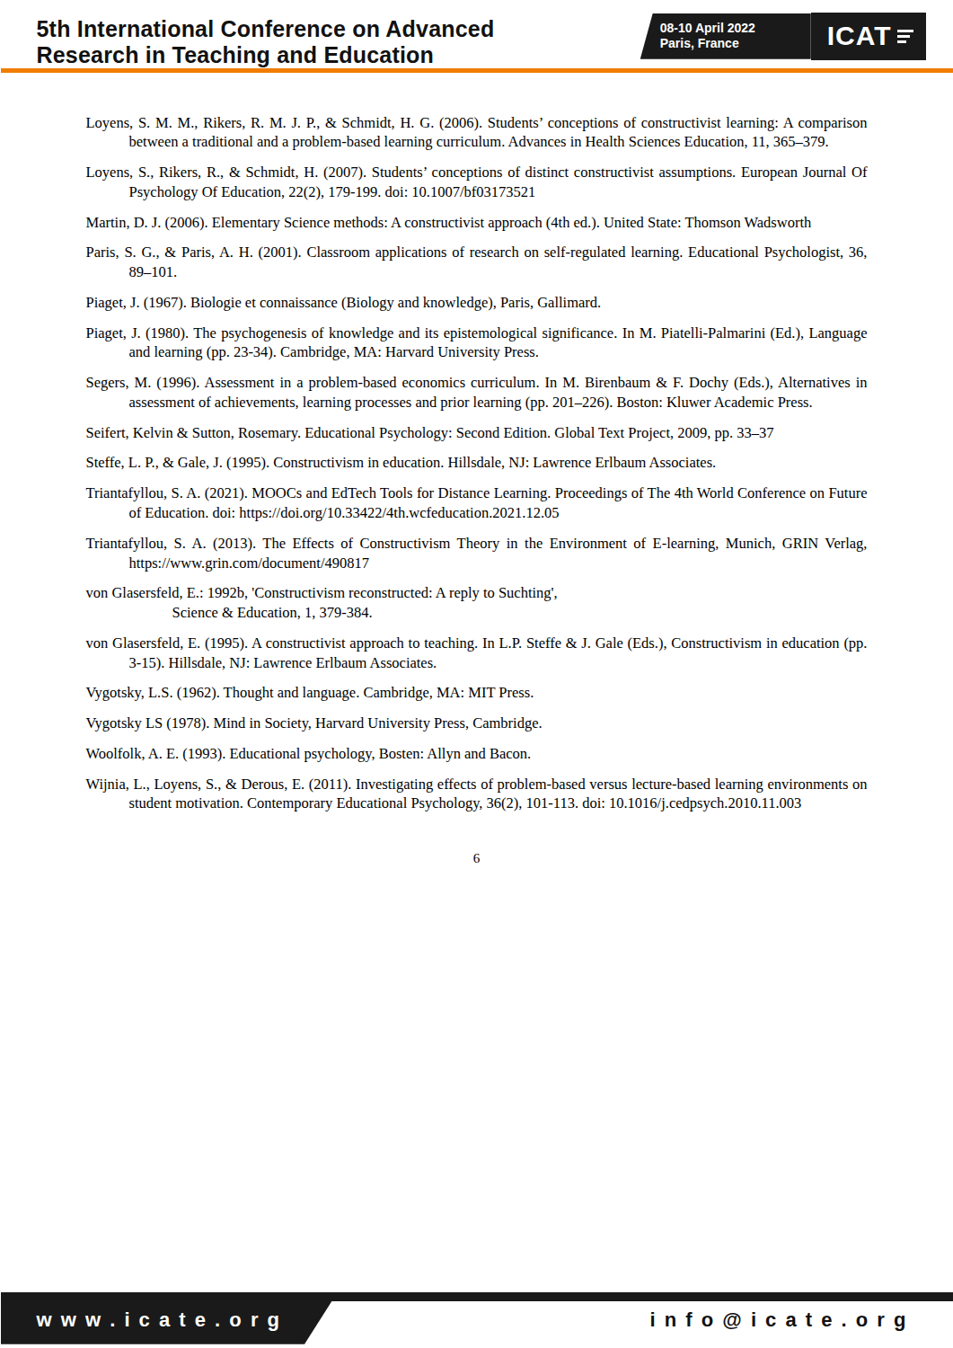5th International Conference on Advanced
Research in Teaching and Education
08-10 April 2022 Paris, France
ICAT
Loyens, S. M. M., Rikers, R. M. J. P., & Schmidt, H. G. (2006). Students’ conceptions of constructivist learning: A comparison between a traditional and a problem-based learning curriculum. Advances in Health Sciences Education, 11, 365–379.
Loyens, S., Rikers, R., & Schmidt, H. (2007). Students’ conceptions of distinct constructivist assumptions. European Journal Of Psychology Of Education, 22(2), 179-199. doi: 10.1007/bf03173521
Martin, D. J. (2006). Elementary Science methods: A constructivist approach (4th ed.). United State: Thomson Wadsworth
Paris, S. G., & Paris, A. H. (2001). Classroom applications of research on self-regulated learning. Educational Psychologist, 36, 89–101.
Piaget, J. (1967). Biologie et connaissance (Biology and knowledge), Paris, Gallimard.
Piaget, J. (1980). The psychogenesis of knowledge and its epistemological significance. In M. Piatelli-Palmarini (Ed.), Language and learning (pp. 23-34). Cambridge, MA: Harvard University Press.
Segers, M. (1996). Assessment in a problem-based economics curriculum. In M. Birenbaum & F. Dochy (Eds.), Alternatives in assessment of achievements, learning processes and prior learning (pp. 201–226). Boston: Kluwer Academic Press.
Seifert, Kelvin & Sutton, Rosemary. Educational Psychology: Second Edition. Global Text Project, 2009, pp. 33–37
Steffe, L. P., & Gale, J. (1995). Constructivism in education. Hillsdale, NJ: Lawrence Erlbaum Associates.
Triantafyllou, S. A. (2021). MOOCs and EdTech Tools for Distance Learning. Proceedings of The 4th World Conference on Future of Education. doi: https://doi.org/10.33422/4th.wcfeducation.2021.12.05
Triantafyllou, S. A. (2013). The Effects of Constructivism Theory in the Environment of E-learning, Munich, GRIN Verlag, https://www.grin.com/document/490817
von Glasersfeld, E.: 1992b, 'Constructivism reconstructed: A reply to Suchting', Science & Education, 1, 379-384.
von Glasersfeld, E. (1995). A constructivist approach to teaching. In L.P. Steffe & J. Gale (Eds.), Constructivism in education (pp. 3-15). Hillsdale, NJ: Lawrence Erlbaum Associates.
Vygotsky, L.S. (1962). Thought and language. Cambridge, MA: MIT Press.
Vygotsky LS (1978). Mind in Society, Harvard University Press, Cambridge.
Woolfolk, A. E. (1993). Educational psychology, Bosten: Allyn and Bacon.
Wijnia, L., Loyens, S., & Derous, E. (2011). Investigating effects of problem-based versus lecture-based learning environments on student motivation. Contemporary Educational Psychology, 36(2), 101-113. doi: 10.1016/j.cedpsych.2010.11.003
6
w w w . i c a t e . o r g
i n f o @ i c a t e . o r g